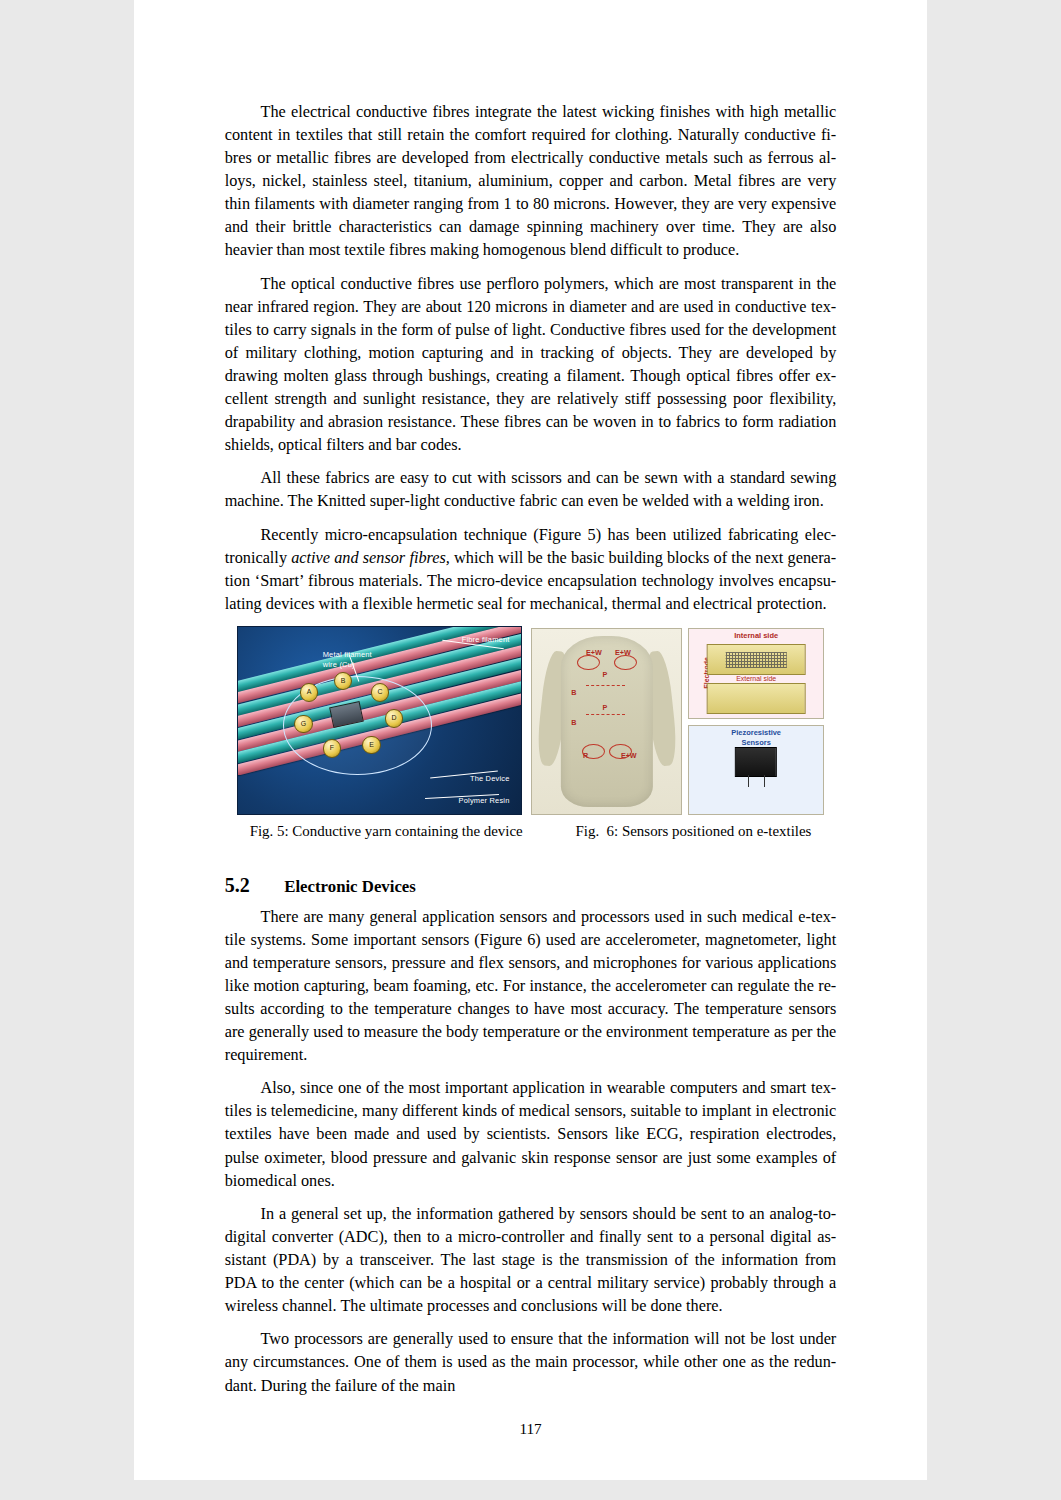The electrical conductive fibres integrate the latest wicking finishes with high metallic content in textiles that still retain the comfort required for clothing. Naturally conductive fibres or metallic fibres are developed from electrically conductive metals such as ferrous alloys, nickel, stainless steel, titanium, aluminium, copper and carbon. Metal fibres are very thin filaments with diameter ranging from 1 to 80 microns. However, they are very expensive and their brittle characteristics can damage spinning machinery over time. They are also heavier than most textile fibres making homogenous blend difficult to produce.
The optical conductive fibres use perfloro polymers, which are most transparent in the near infrared region. They are about 120 microns in diameter and are used in conductive textiles to carry signals in the form of pulse of light. Conductive fibres used for the development of military clothing, motion capturing and in tracking of objects. They are developed by drawing molten glass through bushings, creating a filament. Though optical fibres offer excellent strength and sunlight resistance, they are relatively stiff possessing poor flexibility, drapability and abrasion resistance. These fibres can be woven in to fabrics to form radiation shields, optical filters and bar codes.
All these fabrics are easy to cut with scissors and can be sewn with a standard sewing machine. The Knitted super-light conductive fabric can even be welded with a welding iron.
Recently micro-encapsulation technique (Figure 5) has been utilized fabricating electronically active and sensor fibres, which will be the basic building blocks of the next generation ‘Smart’ fibrous materials. The micro-device encapsulation technology involves encapsulating devices with a flexible hermetic seal for mechanical, thermal and electrical protection.
A
B
C
D
E
F
G
Fibre filament
Metal filament
wire (Cu)
The Device
Polymer Resin
E+W
E+W
P
P
B
B
R
E+W
Internal side
Electrode
External side
Piezoresistive
Sensors
Fig. 5: Conductive yarn containing the device Fig. 6: Sensors positioned on e-textiles
5.2 Electronic Devices
There are many general application sensors and processors used in such medical e-textile systems. Some important sensors (Figure 6) used are accelerometer, magnetometer, light and temperature sensors, pressure and flex sensors, and microphones for various applications like motion capturing, beam foaming, etc. For instance, the accelerometer can regulate the results according to the temperature changes to have most accuracy. The temperature sensors are generally used to measure the body temperature or the environment temperature as per the requirement.
Also, since one of the most important application in wearable computers and smart textiles is telemedicine, many different kinds of medical sensors, suitable to implant in electronic textiles have been made and used by scientists. Sensors like ECG, respiration electrodes, pulse oximeter, blood pressure and galvanic skin response sensor are just some examples of biomedical ones.
In a general set up, the information gathered by sensors should be sent to an analog-to-digital converter (ADC), then to a micro-controller and finally sent to a personal digital assistant (PDA) by a transceiver. The last stage is the transmission of the information from PDA to the center (which can be a hospital or a central military service) probably through a wireless channel. The ultimate processes and conclusions will be done there.
Two processors are generally used to ensure that the information will not be lost under any circumstances. One of them is used as the main processor, while other one as the redundant. During the failure of the main
117